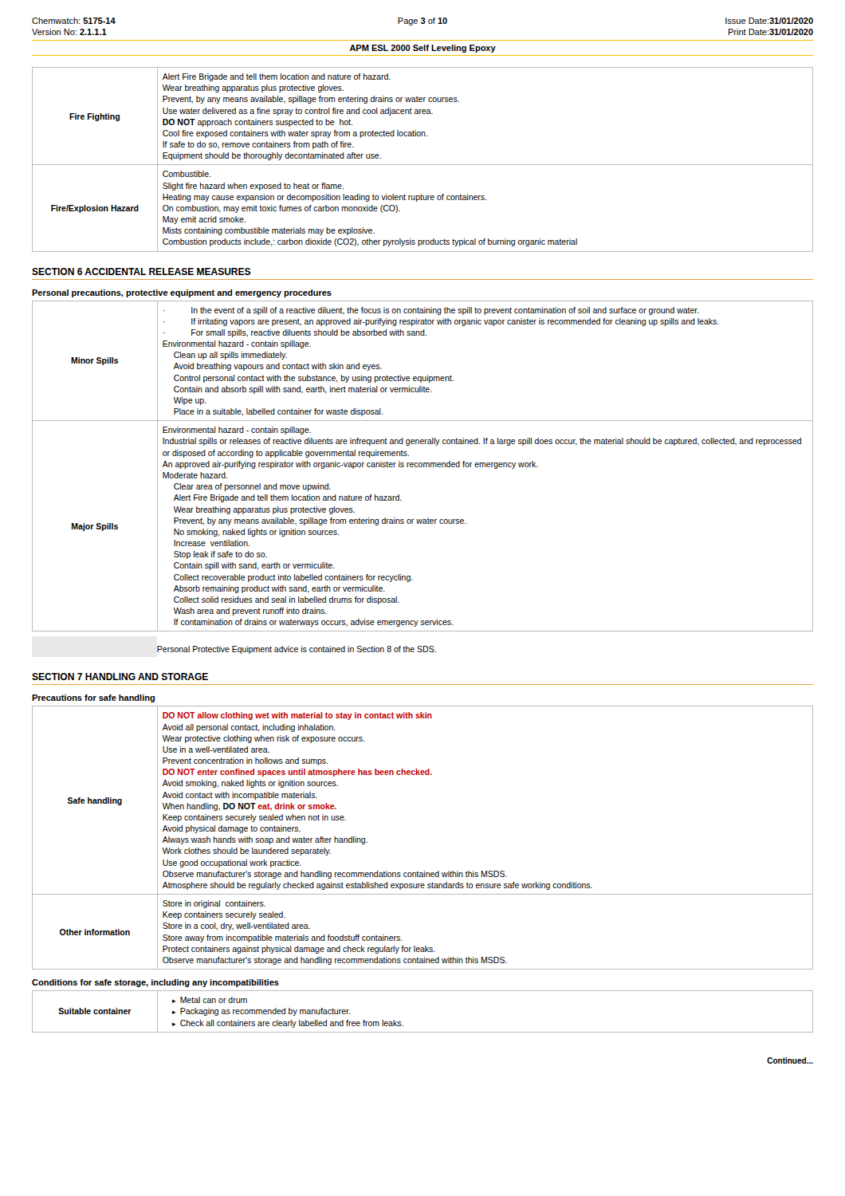Chemwatch: 5175-14
Version No: 2.1.1.1
Page 3 of 10
Issue Date:31/01/2020
Print Date:31/01/2020
APM ESL 2000 Self Leveling Epoxy
| Fire Fighting | Alert Fire Brigade and tell them location and nature of hazard. Wear breathing apparatus plus protective gloves. Prevent, by any means available, spillage from entering drains or water courses. Use water delivered as a fine spray to control fire and cool adjacent area. DO NOT approach containers suspected to be hot. Cool fire exposed containers with water spray from a protected location. If safe to do so, remove containers from path of fire. Equipment should be thoroughly decontaminated after use. |
| Fire/Explosion Hazard | Combustible. Slight fire hazard when exposed to heat or flame. Heating may cause expansion or decomposition leading to violent rupture of containers. On combustion, may emit toxic fumes of carbon monoxide (CO). May emit acrid smoke. Mists containing combustible materials may be explosive. Combustion products include,: carbon dioxide (CO2), other pyrolysis products typical of burning organic material |
SECTION 6 ACCIDENTAL RELEASE MEASURES
Personal precautions, protective equipment and emergency procedures
| Minor Spills | · In the event of a spill of a reactive diluent, the focus is on containing the spill to prevent contamination of soil and surface or ground water. · If irritating vapors are present, an approved air-purifying respirator with organic vapor canister is recommended for cleaning up spills and leaks. · For small spills, reactive diluents should be absorbed with sand. Environmental hazard - contain spillage. Clean up all spills immediately. Avoid breathing vapours and contact with skin and eyes. Control personal contact with the substance, by using protective equipment. Contain and absorb spill with sand, earth, inert material or vermiculite. Wipe up. Place in a suitable, labelled container for waste disposal. |
| Major Spills | Environmental hazard - contain spillage. Industrial spills or releases of reactive diluents are infrequent and generally contained. If a large spill does occur, the material should be captured, collected, and reprocessed or disposed of according to applicable governmental requirements. An approved air-purifying respirator with organic-vapor canister is recommended for emergency work. Moderate hazard. Clear area of personnel and move upwind. Alert Fire Brigade and tell them location and nature of hazard. Wear breathing apparatus plus protective gloves. Prevent, by any means available, spillage from entering drains or water course. No smoking, naked lights or ignition sources. Increase ventilation. Stop leak if safe to do so. Contain spill with sand, earth or vermiculite. Collect recoverable product into labelled containers for recycling. Absorb remaining product with sand, earth or vermiculite. Collect solid residues and seal in labelled drums for disposal. Wash area and prevent runoff into drains. If contamination of drains or waterways occurs, advise emergency services. |
| | Personal Protective Equipment advice is contained in Section 8 of the SDS. |
SECTION 7 HANDLING AND STORAGE
Precautions for safe handling
| Safe handling | DO NOT allow clothing wet with material to stay in contact with skin Avoid all personal contact, including inhalation. Wear protective clothing when risk of exposure occurs. Use in a well-ventilated area. Prevent concentration in hollows and sumps. DO NOT enter confined spaces until atmosphere has been checked. Avoid smoking, naked lights or ignition sources. Avoid contact with incompatible materials. When handling, DO NOT eat, drink or smoke. Keep containers securely sealed when not in use. Avoid physical damage to containers. Always wash hands with soap and water after handling. Work clothes should be laundered separately. Use good occupational work practice. Observe manufacturer's storage and handling recommendations contained within this MSDS. Atmosphere should be regularly checked against established exposure standards to ensure safe working conditions. |
| Other information | Store in original containers. Keep containers securely sealed. Store in a cool, dry, well-ventilated area. Store away from incompatible materials and foodstuff containers. Protect containers against physical damage and check regularly for leaks. Observe manufacturer's storage and handling recommendations contained within this MSDS. |
Conditions for safe storage, including any incompatibilities
| Suitable container | Metal can or drum Packaging as recommended by manufacturer. Check all containers are clearly labelled and free from leaks. |
Continued...